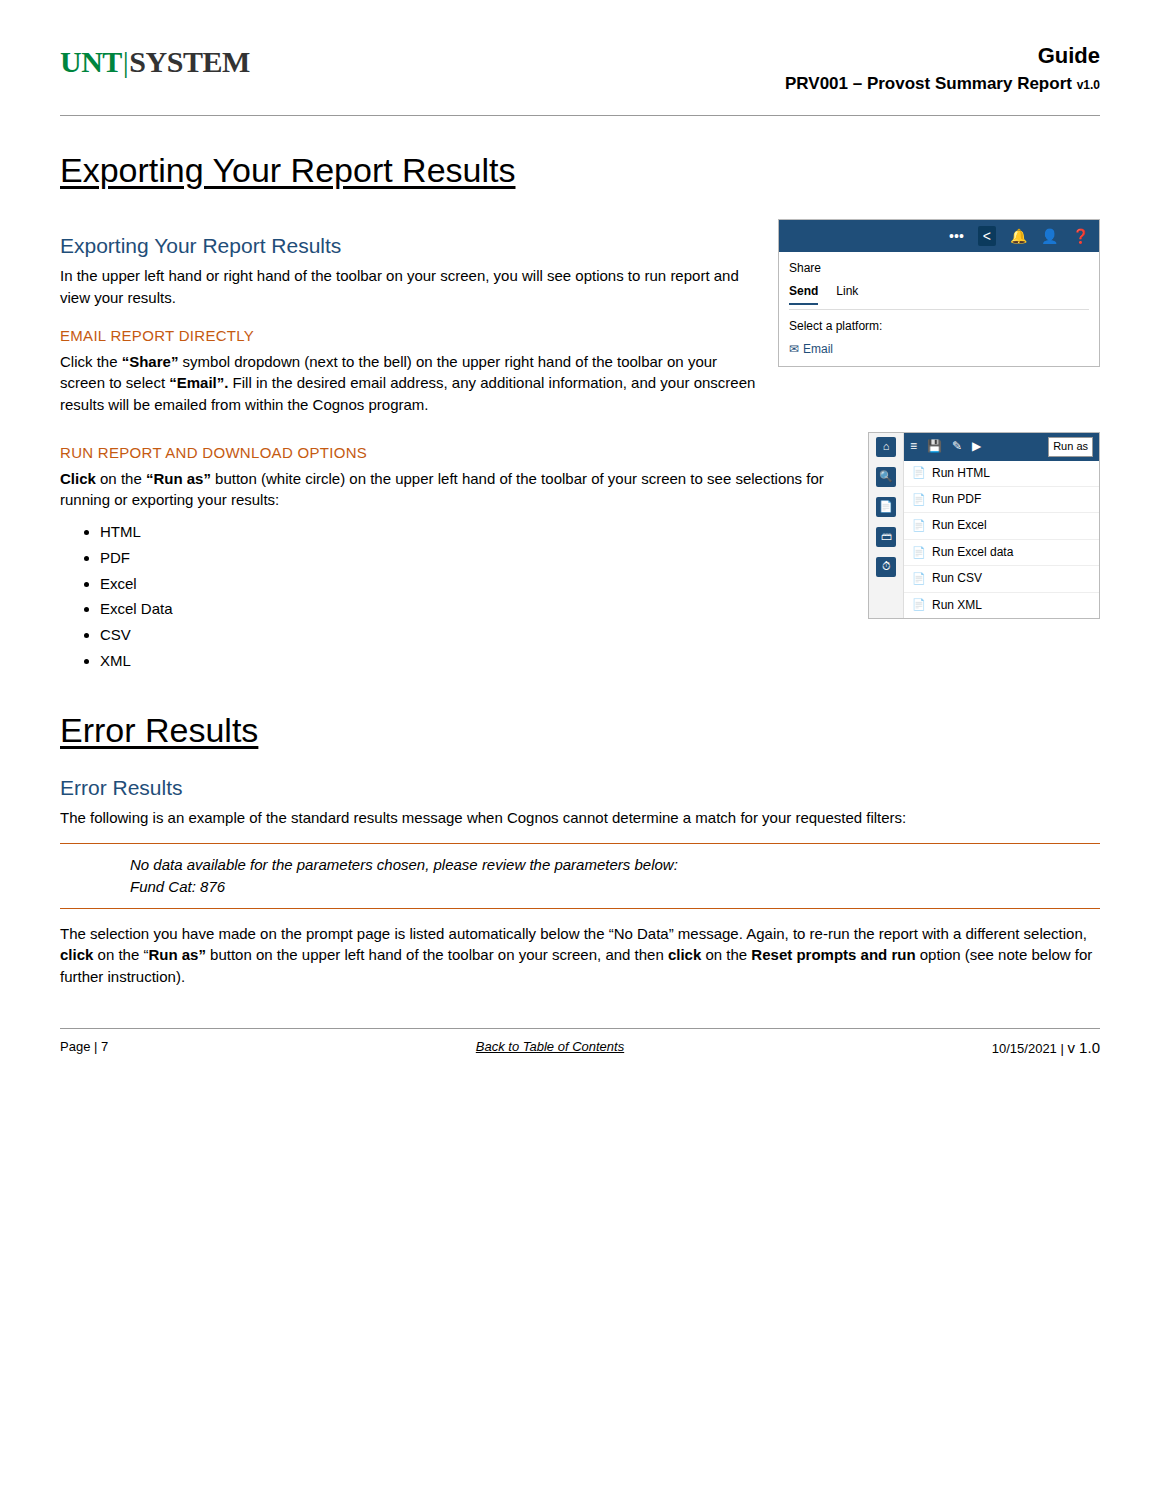UNT|SYSTEM
Guide PRV001 – Provost Summary Report v1.0
Exporting Your Report Results
Exporting Your Report Results
In the upper left hand or right hand of the toolbar on your screen, you will see options to run report and view your results.
Email Report Directly
Click the “Share” symbol dropdown (next to the bell) on the upper right hand of the toolbar on your screen to select “Email”. Fill in the desired email address, any additional information, and your onscreen results will be emailed from within the Cognos program.
••• < 🔔 👤 ❓
Share
Send Link
Select a platform:
✉Email
Run Report and Download Options
Click on the “Run as” button (white circle) on the upper left hand of the toolbar of your screen to see selections for running or exporting your results:
HTML
PDF
Excel
Excel Data
CSV
XML
⌂ 🔍 📄 🗃 ⏱
≡ 💾 ✎ ▶ Run as
📄Run HTML
📄Run PDF
📄Run Excel
📄Run Excel data
📄Run CSV
📄Run XML
Error Results
Error Results
The following is an example of the standard results message when Cognos cannot determine a match for your requested filters:
No data available for the parameters chosen, please review the parameters below: Fund Cat: 876
The selection you have made on the prompt page is listed automatically below the “No Data” message. Again, to re-run the report with a different selection, click on the “Run as” button on the upper left hand of the toolbar on your screen, and then click on the Reset prompts and run option (see note below for further instruction).
Page | 7
Back to Table of Contents
10/15/2021 | v 1.0